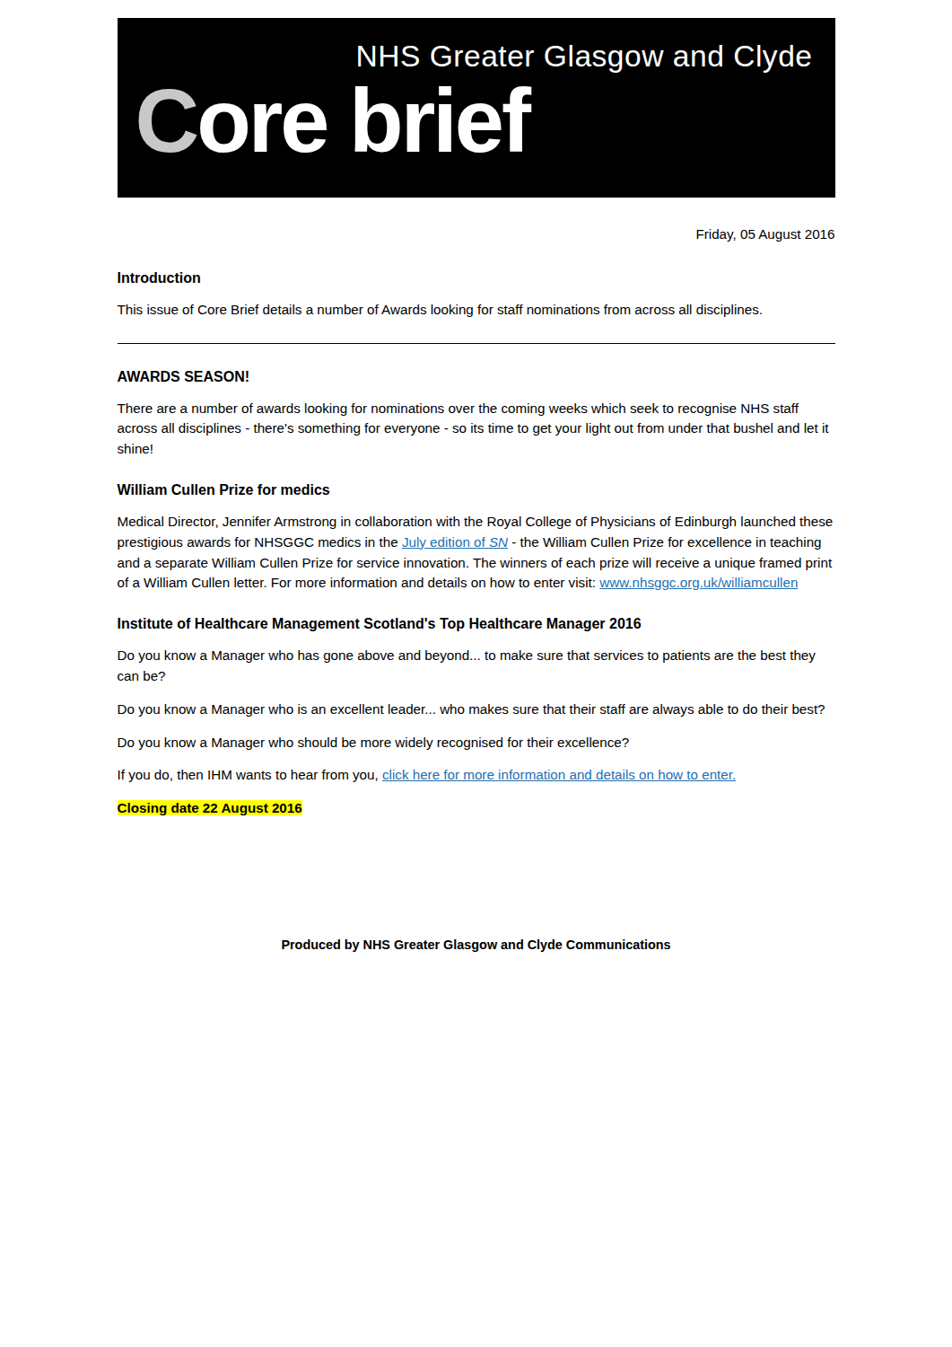NHS Greater Glasgow and Clyde
Core brief
Friday, 05 August 2016
Introduction
This issue of Core Brief details a number of Awards looking for staff nominations from across all disciplines.
AWARDS SEASON!
There are a number of awards looking for nominations over the coming weeks which seek to recognise NHS staff across all disciplines - there's something for everyone - so its time to get your light out from under that bushel and let it shine!
William Cullen Prize for medics
Medical Director, Jennifer Armstrong in collaboration with the Royal College of Physicians of Edinburgh launched these prestigious awards for NHSGGC medics in the July edition of SN - the William Cullen Prize for excellence in teaching and a separate William Cullen Prize for service innovation. The winners of each prize will receive a unique framed print of a William Cullen letter. For more information and details on how to enter visit: www.nhsggc.org.uk/williamcullen
Institute of Healthcare Management Scotland's Top Healthcare Manager 2016
Do you know a Manager who has gone above and beyond... to make sure that services to patients are the best they can be?
Do you know a Manager who is an excellent leader... who makes sure that their staff are always able to do their best?
Do you know a Manager who should be more widely recognised for their excellence?
If you do, then IHM wants to hear from you, click here for more information and details on how to enter.
Closing date 22 August 2016
Produced by NHS Greater Glasgow and Clyde Communications